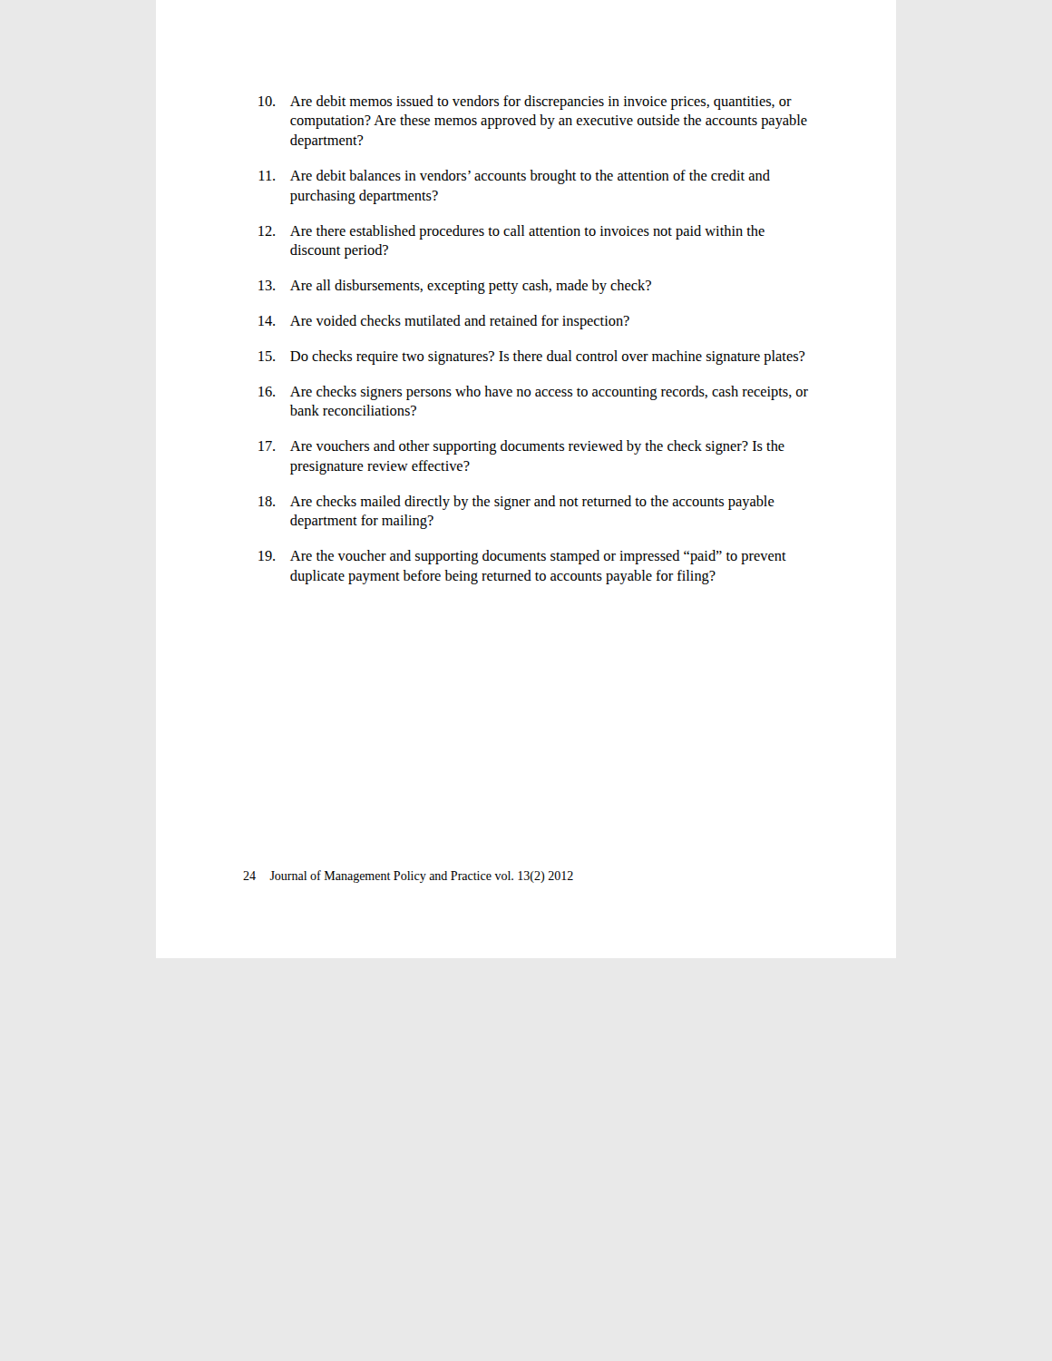Are debit memos issued to vendors for discrepancies in invoice prices, quantities, or computation? Are these memos approved by an executive outside the accounts payable department?
Are debit balances in vendors’ accounts brought to the attention of the credit and purchasing departments?
Are there established procedures to call attention to invoices not paid within the discount period?
Are all disbursements, excepting petty cash, made by check?
Are voided checks mutilated and retained for inspection?
Do checks require two signatures? Is there dual control over machine signature plates?
Are checks signers persons who have no access to accounting records, cash receipts, or bank reconciliations?
Are vouchers and other supporting documents reviewed by the check signer? Is the presignature review effective?
Are checks mailed directly by the signer and not returned to the accounts payable department for mailing?
Are the voucher and supporting documents stamped or impressed “paid” to prevent duplicate payment before being returned to accounts payable for filing?
24 Journal of Management Policy and Practice vol. 13(2) 2012